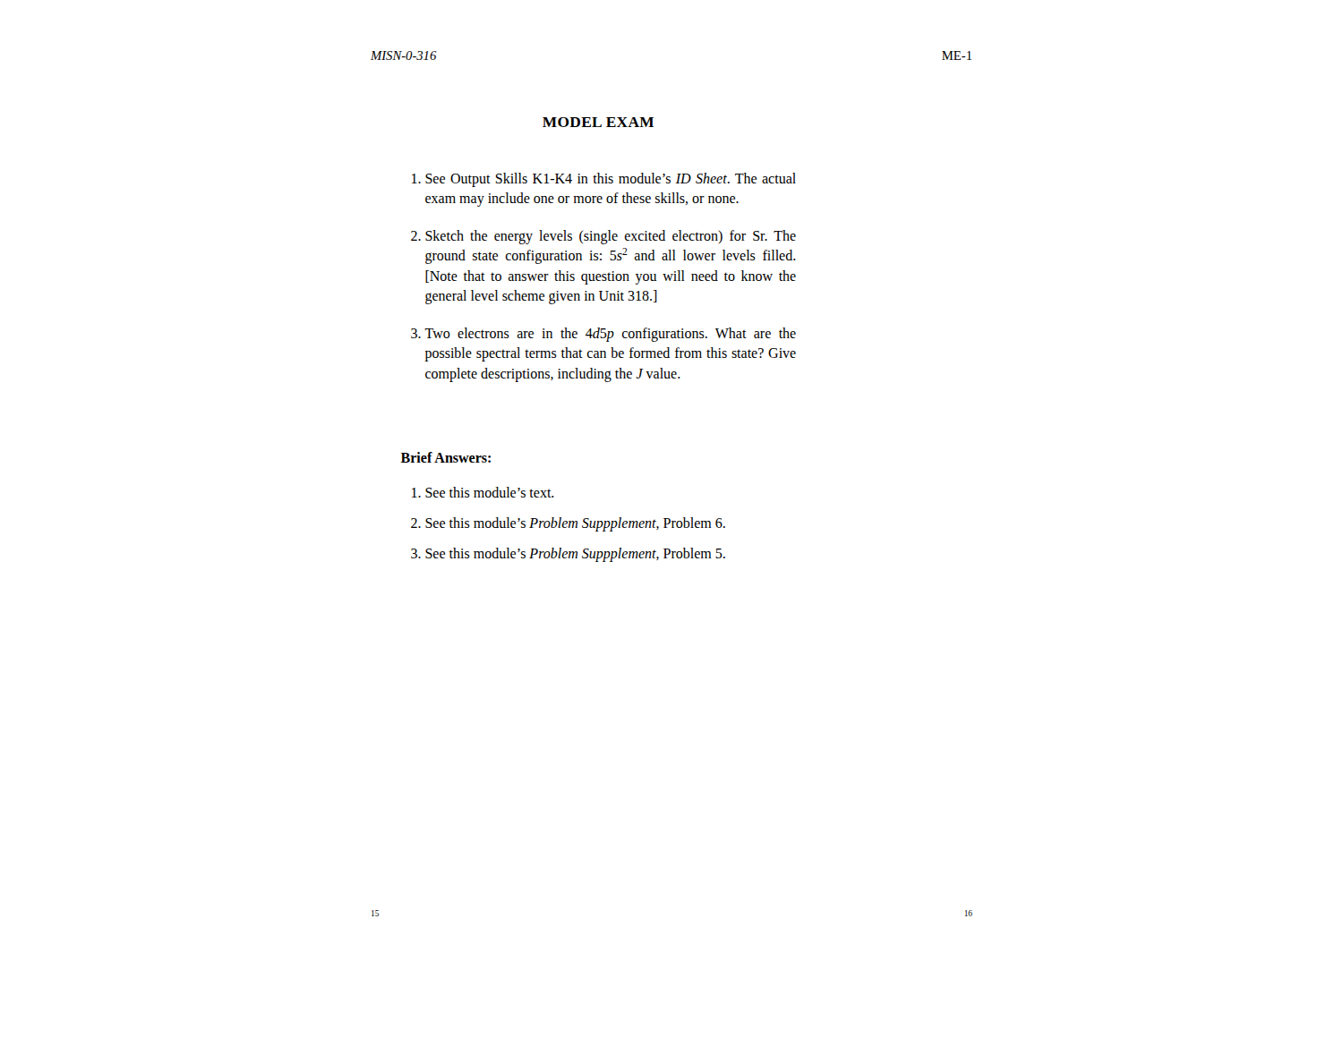MISN-0-316 ME-1
MODEL EXAM
See Output Skills K1-K4 in this module’s ID Sheet. The actual exam may include one or more of these skills, or none.
Sketch the energy levels (single excited electron) for Sr. The ground state configuration is: 5s2 and all lower levels filled. [Note that to answer this question you will need to know the general level scheme given in Unit 318.]
Two electrons are in the 4d5p configurations. What are the possible spectral terms that can be formed from this state? Give complete descriptions, including the J value.
Brief Answers:
See this module’s text.
See this module’s Problem Suppplement, Problem 6.
See this module’s Problem Suppplement, Problem 5.
15 16